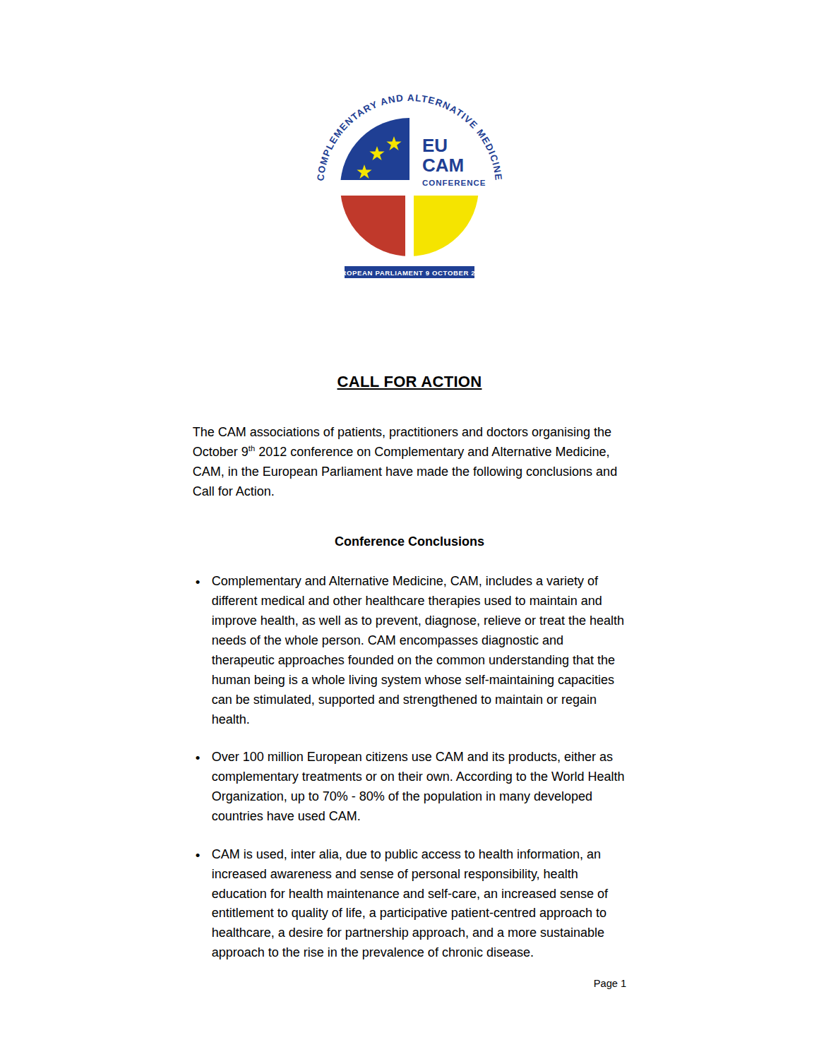COMPLEMENTARY AND ALTERNATIVE MEDICINE EU CAM CONFERENCE EUROPEAN PARLIAMENT 9 OCTOBER 2012
CALL FOR ACTION
The CAM associations of patients, practitioners and doctors organising the October 9th 2012 conference on Complementary and Alternative Medicine, CAM, in the European Parliament have made the following conclusions and Call for Action.
Conference Conclusions
Complementary and Alternative Medicine, CAM, includes a variety of different medical and other healthcare therapies used to maintain and improve health, as well as to prevent, diagnose, relieve or treat the health needs of the whole person. CAM encompasses diagnostic and therapeutic approaches founded on the common understanding that the human being is a whole living system whose self-maintaining capacities can be stimulated, supported and strengthened to maintain or regain health.
Over 100 million European citizens use CAM and its products, either as complementary treatments or on their own. According to the World Health Organization, up to 70% - 80% of the population in many developed countries have used CAM.
CAM is used, inter alia, due to public access to health information, an increased awareness and sense of personal responsibility, health education for health maintenance and self-care, an increased sense of entitlement to quality of life, a participative patient-centred approach to healthcare, a desire for partnership approach, and a more sustainable approach to the rise in the prevalence of chronic disease.
Page 1